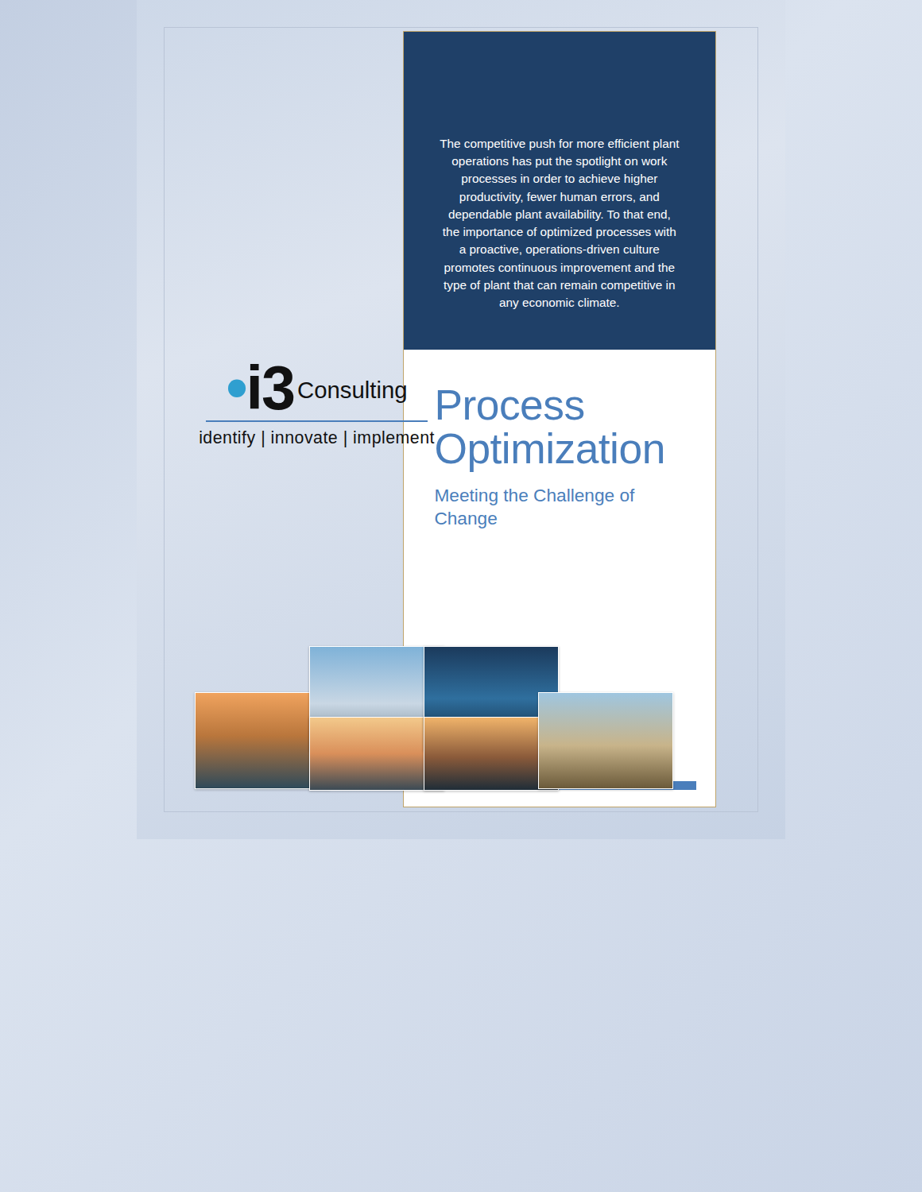The competitive push for more efficient plant operations has put the spotlight on work processes in order to achieve higher productivity, fewer human errors, and dependable plant availability. To that end, the importance of optimized processes with a proactive, operations-driven culture promotes continuous improvement and the type of plant that can remain competitive in any economic climate.
Process Optimization
Meeting the Challenge of Change
Brett Nicholson – i3 Consulting
•i3 Consulting
identify | innovate | implement
pipeline facility
transmission towers
power plant at dusk
process control graphic
refinery at sunset
open pit mine